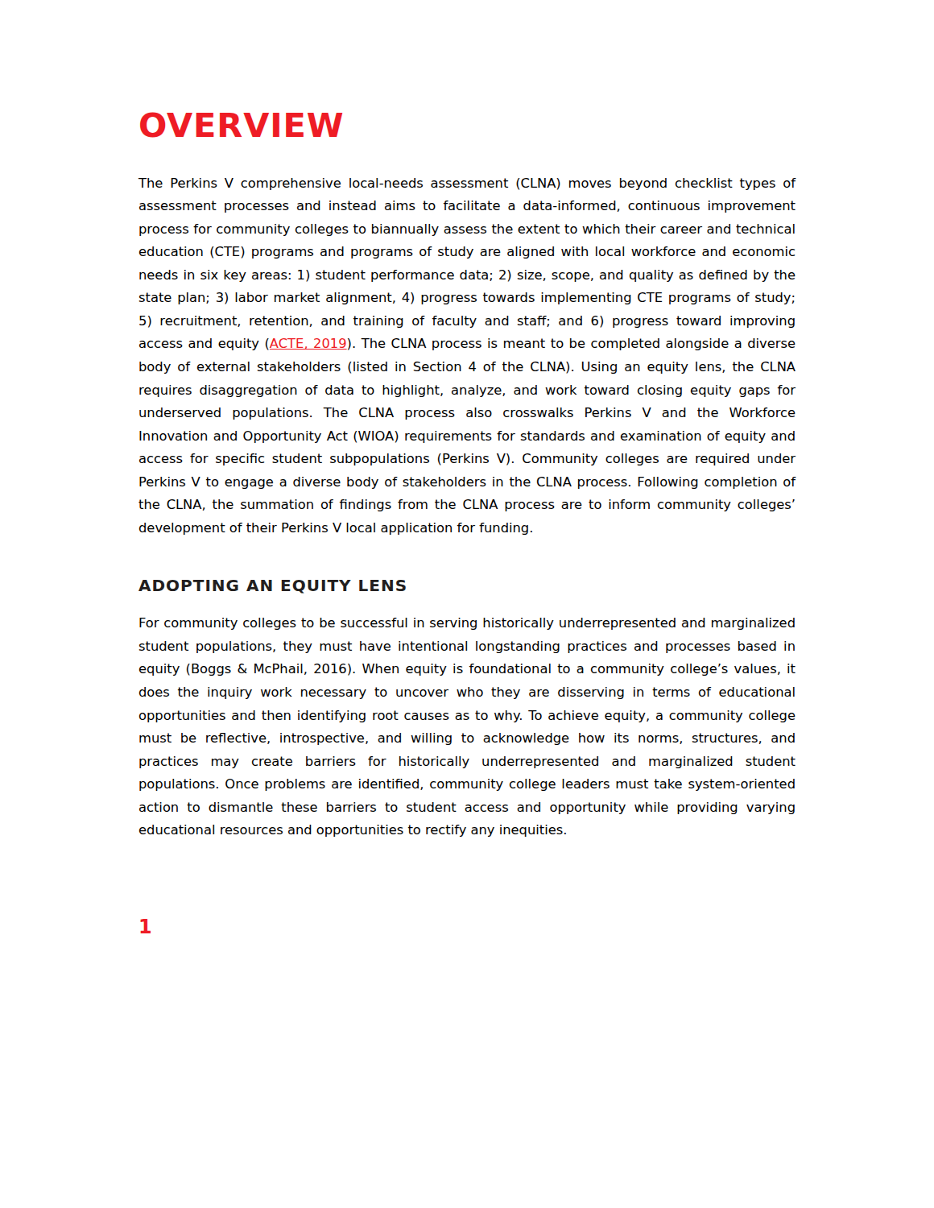OVERVIEW
The Perkins V comprehensive local-needs assessment (CLNA) moves beyond checklist types of assessment processes and instead aims to facilitate a data-informed, continuous improvement process for community colleges to biannually assess the extent to which their career and technical education (CTE) programs and programs of study are aligned with local workforce and economic needs in six key areas: 1) student performance data; 2) size, scope, and quality as defined by the state plan; 3) labor market alignment, 4) progress towards implementing CTE programs of study; 5) recruitment, retention, and training of faculty and staff; and 6) progress toward improving access and equity (ACTE, 2019). The CLNA process is meant to be completed alongside a diverse body of external stakeholders (listed in Section 4 of the CLNA). Using an equity lens, the CLNA requires disaggregation of data to highlight, analyze, and work toward closing equity gaps for underserved populations. The CLNA process also crosswalks Perkins V and the Workforce Innovation and Opportunity Act (WIOA) requirements for standards and examination of equity and access for specific student subpopulations (Perkins V). Community colleges are required under Perkins V to engage a diverse body of stakeholders in the CLNA process. Following completion of the CLNA, the summation of findings from the CLNA process are to inform community colleges’ development of their Perkins V local application for funding.
ADOPTING AN EQUITY LENS
For community colleges to be successful in serving historically underrepresented and marginalized student populations, they must have intentional longstanding practices and processes based in equity (Boggs & McPhail, 2016). When equity is foundational to a community college’s values, it does the inquiry work necessary to uncover who they are disserving in terms of educational opportunities and then identifying root causes as to why. To achieve equity, a community college must be reflective, introspective, and willing to acknowledge how its norms, structures, and practices may create barriers for historically underrepresented and marginalized student populations. Once problems are identified, community college leaders must take system-oriented action to dismantle these barriers to student access and opportunity while providing varying educational resources and opportunities to rectify any inequities.
1